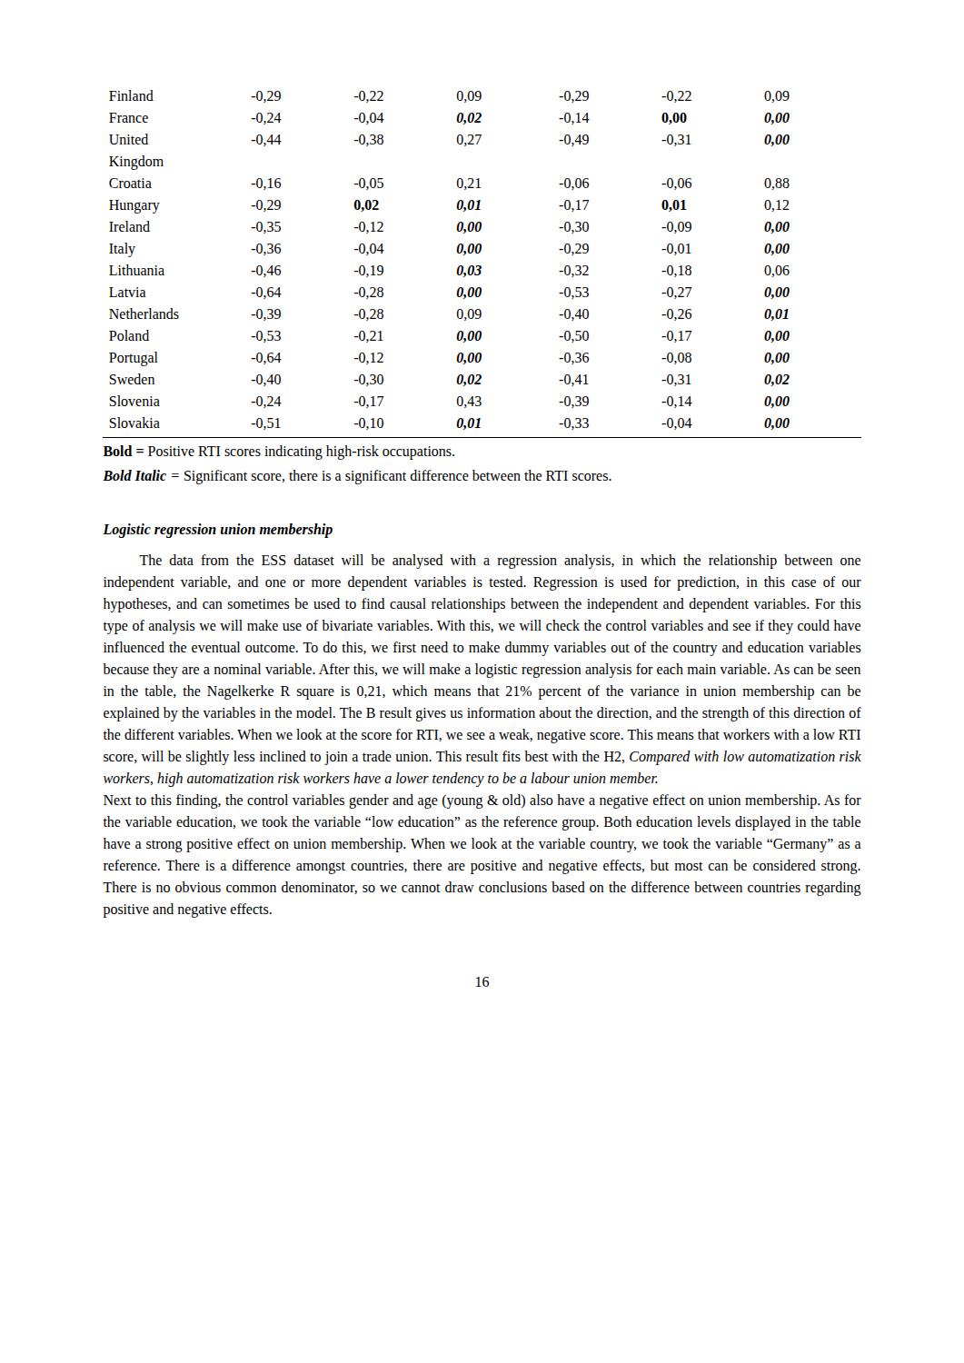| Finland | -0,29 | -0,22 | 0,09 | -0,29 | -0,22 | 0,09 |
| France | -0,24 | -0,04 | 0,02 | -0,14 | 0,00 | 0,00 |
| United | -0,44 | -0,38 | 0,27 | -0,49 | -0,31 | 0,00 |
| Kingdom | | | | | | |
| Croatia | -0,16 | -0,05 | 0,21 | -0,06 | -0,06 | 0,88 |
| Hungary | -0,29 | 0,02 | 0,01 | -0,17 | 0,01 | 0,12 |
| Ireland | -0,35 | -0,12 | 0,00 | -0,30 | -0,09 | 0,00 |
| Italy | -0,36 | -0,04 | 0,00 | -0,29 | -0,01 | 0,00 |
| Lithuania | -0,46 | -0,19 | 0,03 | -0,32 | -0,18 | 0,06 |
| Latvia | -0,64 | -0,28 | 0,00 | -0,53 | -0,27 | 0,00 |
| Netherlands | -0,39 | -0,28 | 0,09 | -0,40 | -0,26 | 0,01 |
| Poland | -0,53 | -0,21 | 0,00 | -0,50 | -0,17 | 0,00 |
| Portugal | -0,64 | -0,12 | 0,00 | -0,36 | -0,08 | 0,00 |
| Sweden | -0,40 | -0,30 | 0,02 | -0,41 | -0,31 | 0,02 |
| Slovenia | -0,24 | -0,17 | 0,43 | -0,39 | -0,14 | 0,00 |
| Slovakia | -0,51 | -0,10 | 0,01 | -0,33 | -0,04 | 0,00 |
Bold = Positive RTI scores indicating high-risk occupations.
Bold Italic = Significant score, there is a significant difference between the RTI scores.
Logistic regression union membership
The data from the ESS dataset will be analysed with a regression analysis, in which the relationship between one independent variable, and one or more dependent variables is tested. Regression is used for prediction, in this case of our hypotheses, and can sometimes be used to find causal relationships between the independent and dependent variables. For this type of analysis we will make use of bivariate variables. With this, we will check the control variables and see if they could have influenced the eventual outcome. To do this, we first need to make dummy variables out of the country and education variables because they are a nominal variable. After this, we will make a logistic regression analysis for each main variable. As can be seen in the table, the Nagelkerke R square is 0,21, which means that 21% percent of the variance in union membership can be explained by the variables in the model. The B result gives us information about the direction, and the strength of this direction of the different variables. When we look at the score for RTI, we see a weak, negative score. This means that workers with a low RTI score, will be slightly less inclined to join a trade union. This result fits best with the H2, Compared with low automatization risk workers, high automatization risk workers have a lower tendency to be a labour union member.
Next to this finding, the control variables gender and age (young & old) also have a negative effect on union membership. As for the variable education, we took the variable “low education” as the reference group. Both education levels displayed in the table have a strong positive effect on union membership. When we look at the variable country, we took the variable “Germany” as a reference. There is a difference amongst countries, there are positive and negative effects, but most can be considered strong. There is no obvious common denominator, so we cannot draw conclusions based on the difference between countries regarding positive and negative effects.
16